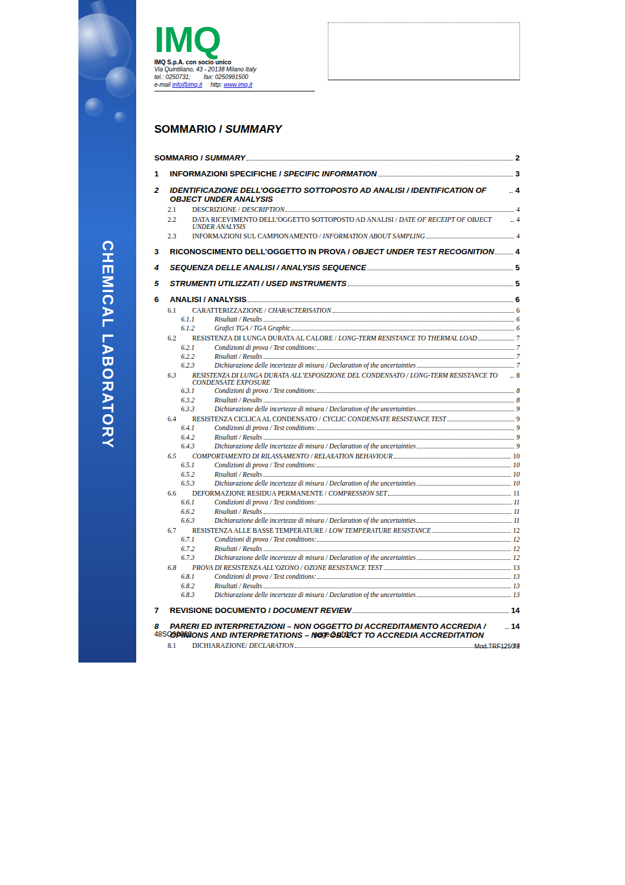CHEMICAL LABORATORY
IMQ
IMQ S.p.A. con socio unico
Via Quintiliano, 43 - 20138 Milano Italy
tel.: 0250731; fax: 0250991500
e-mail info@imq.it http: www.imq.it
SOMMARIO / SUMMARY
SOMMARIO / SUMMARY 2
1 INFORMAZIONI SPECIFICHE / SPECIFIC INFORMATION 3
2 IDENTIFICAZIONE DELL’OGGETTO SOTTOPOSTO AD ANALISI / IDENTIFICATION OF OBJECT UNDER ANALYSIS 4
2.1 Descrizione / Description 4
2.2 Data ricevimento dell’oggetto sottoposto ad analisi / date of receipt of object under analysis 4
2.3 Informazioni sul campionamento / Information about sampling 4
3 RICONOSCIMENTO DELL’OGGETTO IN PROVA / OBJECT UNDER TEST RECOGNITION 4
4 SEQUENZA DELLE ANALISI / ANALYSIS SEQUENCE 5
5 STRUMENTI UTILIZZATI / USED INSTRUMENTS 5
6 ANALISI / ANALYSIS 6
6.1 Caratterizzazione / Characterisation 6
6.1.1 Risultati / Results 6
6.1.2 Grafici TGA / TGA Graphic 6
6.2 Resistenza di lunga durata al calore / Long-term resistance to thermal load 7
6.2.1 Condizioni di prova / Test conditions: 7
6.2.2 Risultati / Results 7
6.2.3 Dichiarazione delle incertezze di misura / Declaration of the uncertainties 7
6.3 Resistenza di lunga durata all’esposizione del condensato / Long-term resistance to condensate exposure 8
6.3.1 Condizioni di prova / Test conditions: 8
6.3.2 Risultati / Results 8
6.3.3 Dichiarazione delle incertezze di misura / Declaration of the uncertainties 9
6.4 Resistenza ciclica al condensato / Cyclic condensate resistance test 9
6.4.1 Condizioni di prova / Test conditions: 9
6.4.2 Risultati / Results 9
6.4.3 Dichiarazione delle incertezze di misura / Declaration of the uncertainties 9
6.5 Comportamento di rilassamento / Relaxation behaviour 10
6.5.1 Condizioni di prova / Test conditions: 10
6.5.2 Risultati / Results 10
6.5.3 Dichiarazione delle incertezze di misura / Declaration of the uncertainties 10
6.6 Deformazione residua permanente / Compression Set 11
6.6.1 Condizioni di prova / Test conditions: 11
6.6.2 Risultati / Results 11
6.6.3 Dichiarazione delle incertezze di misura / Declaration of the uncertainties 11
6.7 Resistenza alle basse temperature / Low temperature resistance 12
6.7.1 Condizioni di prova / Test conditions: 12
6.7.2 Risultati / Results 12
6.7.3 Dichiarazione delle incertezze di misura / Declaration of the uncertainties 12
6.8 Prova di resistenza all’ozono / Ozone resistance test 13
6.8.1 Condizioni di prova / Test conditions: 13
6.8.2 Risultati / Results 13
6.8.3 Dichiarazione delle incertezze di misura / Declaration of the uncertainties 13
7 REVISIONE DOCUMENTO / DOCUMENT REVIEW 14
8 PARERI ED INTERPRETAZIONI – NON OGGETTO DI ACCREDITAMENTO ACCREDIA / OPINIONS AND INTERPRETATIONS – NOT OBJECT TO ACCREDIA ACCREDITATION 14
8.1 Dichiarazione/ Declaration 14
48SO00022
page 2 of 14
Mod.TRF1250/2